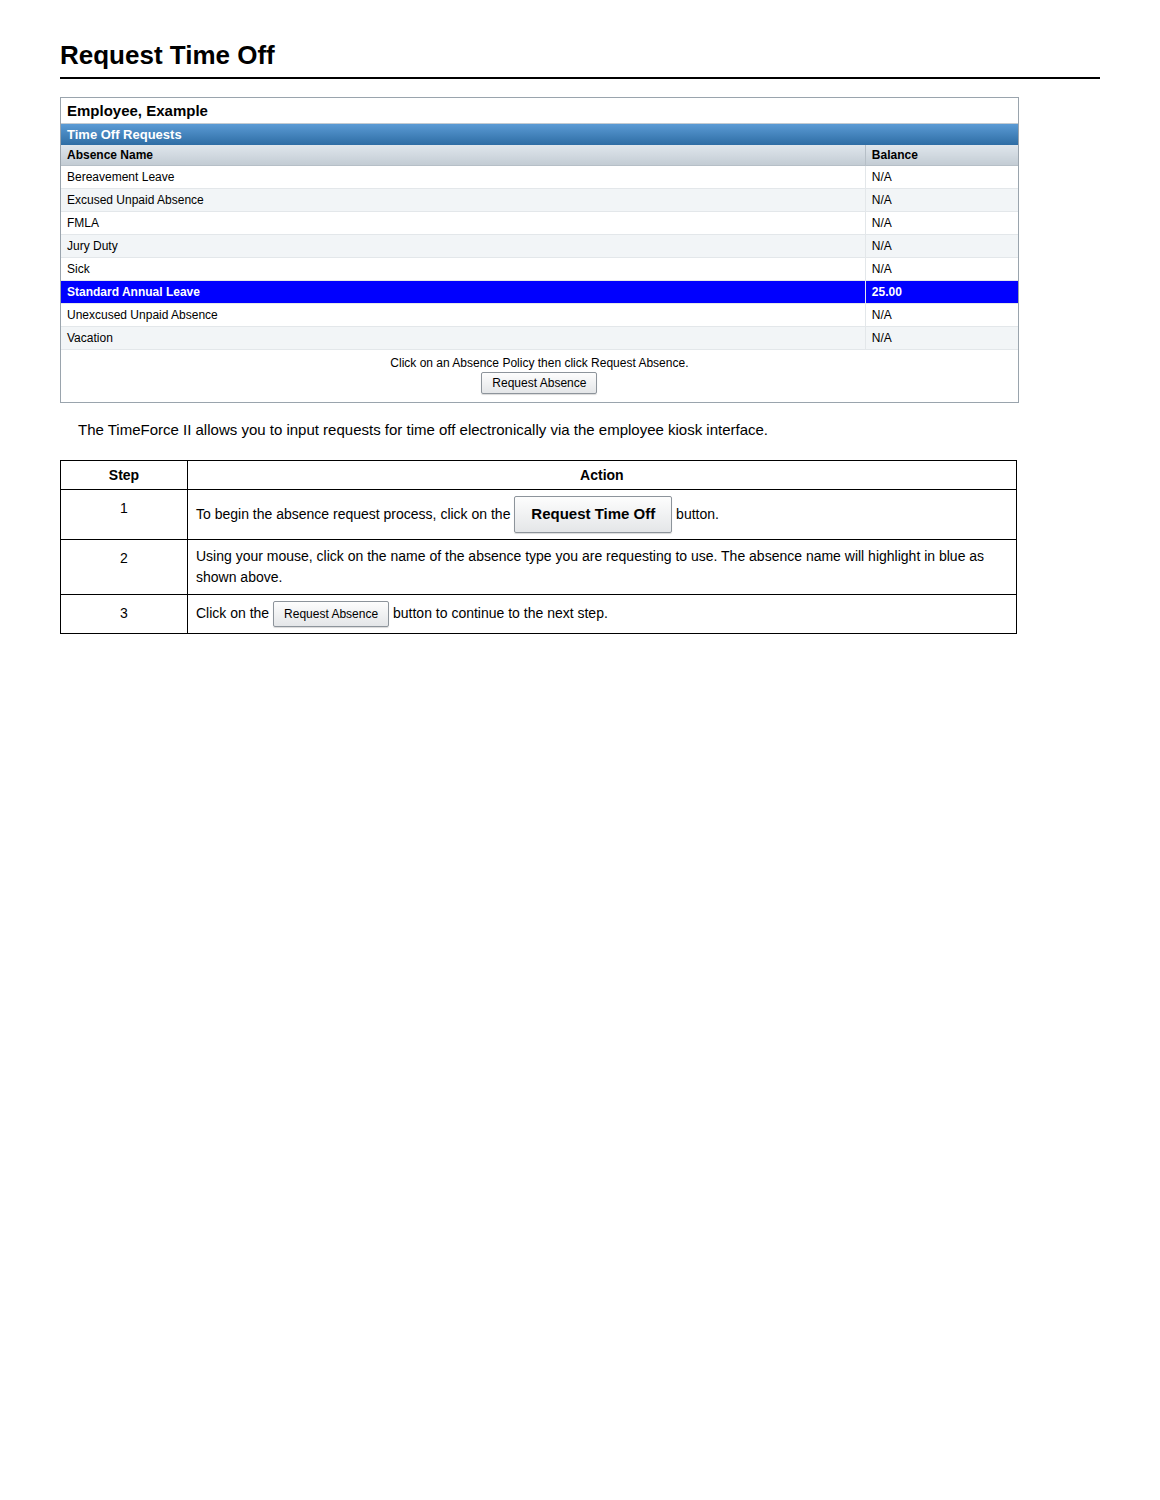Request Time Off
Employee, Example
Time Off Requests
| Absence Name | Balance |
| --- | --- |
| Bereavement Leave | N/A |
| Excused Unpaid Absence | N/A |
| FMLA | N/A |
| Jury Duty | N/A |
| Sick | N/A |
| Standard Annual Leave | 25.00 |
| Unexcused Unpaid Absence | N/A |
| Vacation | N/A |
Click on an Absence Policy then click Request Absence.
Request Absence
The TimeForce II allows you to input requests for time off electronically via the employee kiosk interface.
| Step | Action |
| --- | --- |
| 1 | To begin the absence request process, click on the Request Time Off button. |
| 2 | Using your mouse, click on the name of the absence type you are requesting to use. The absence name will highlight in blue as shown above. |
| 3 | Click on the Request Absence button to continue to the next step. |